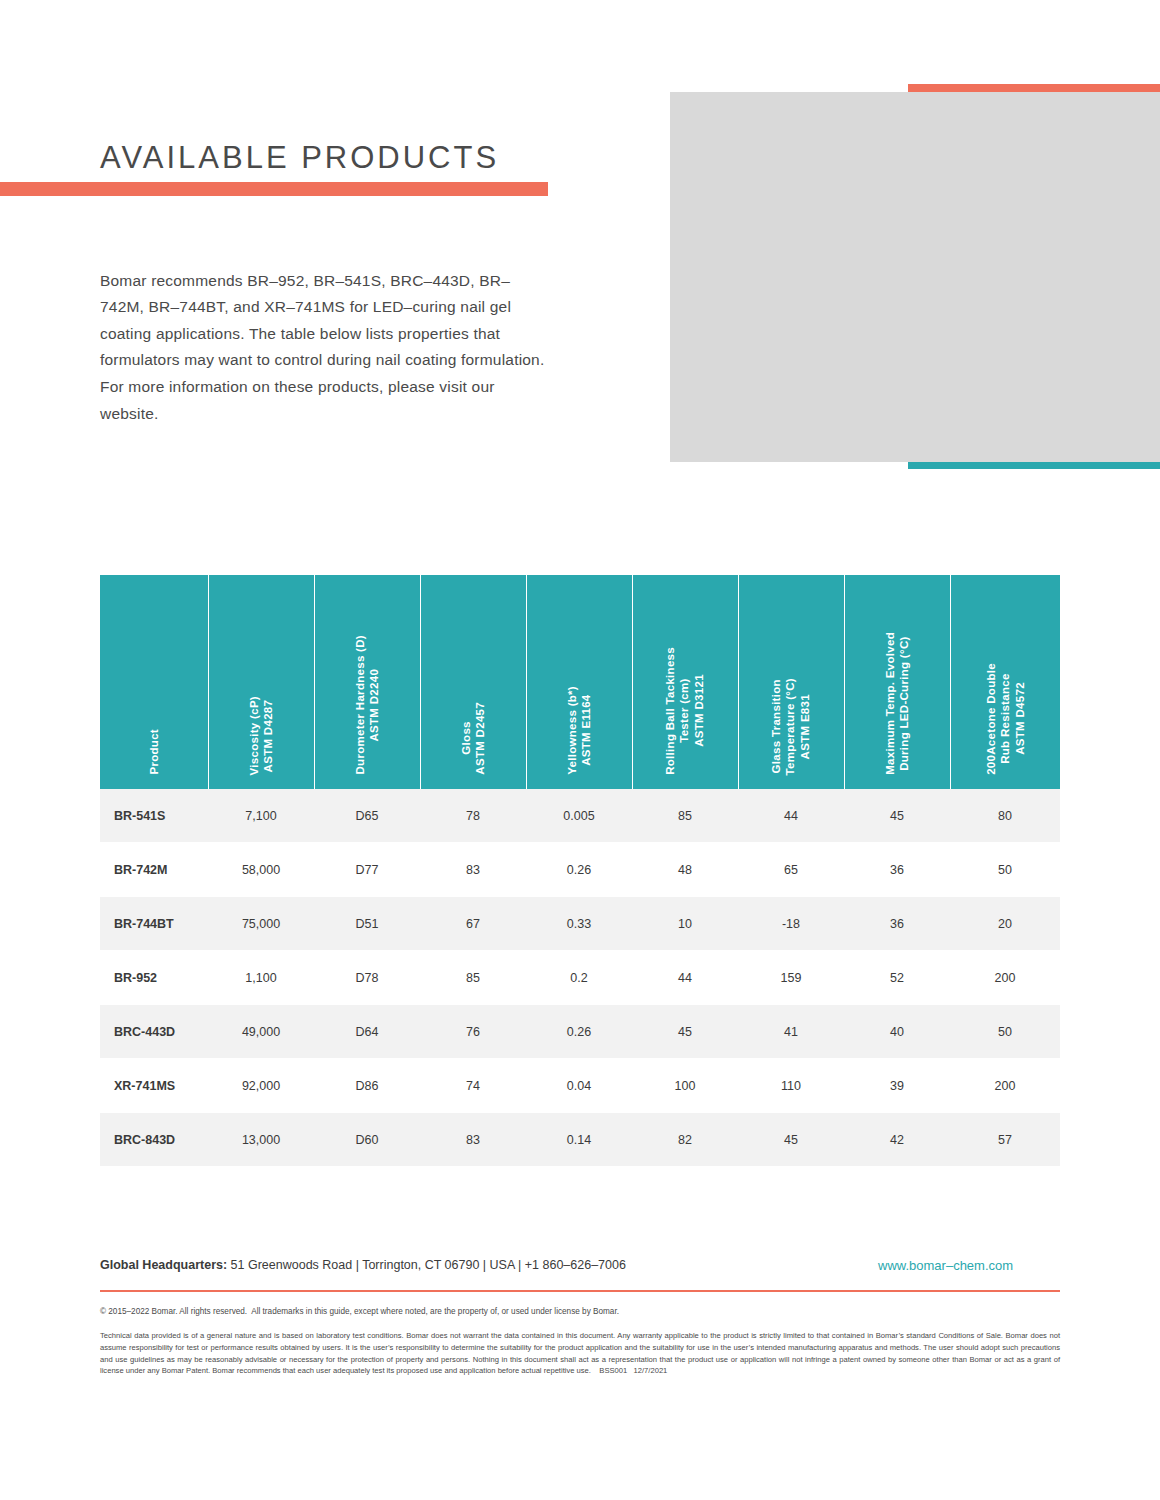AVAILABLE PRODUCTS
Bomar recommends BR–952, BR–541S, BRC–443D, BR–742M, BR–744BT, and XR–741MS for LED–curing nail gel coating applications. The table below lists properties that formulators may want to control during nail coating formulation. For more information on these products, please visit our website.
| Product | Viscosity (cP) ASTM D4287 | Durometer Hardness (D) ASTM D2240 | Gloss ASTM D2457 | Yellowness (b*) ASTM E1164 | Rolling Ball Tackiness Tester (cm) ASTM D3121 | Glass Transition Temperature (°C) ASTM E831 | Maximum Temp. Evolved During LED-Curing (°C) | 200Acetone Double Rub Resistance ASTM D4572 |
| --- | --- | --- | --- | --- | --- | --- | --- | --- |
| BR-541S | 7,100 | D65 | 78 | 0.005 | 85 | 44 | 45 | 80 |
| BR-742M | 58,000 | D77 | 83 | 0.26 | 48 | 65 | 36 | 50 |
| BR-744BT | 75,000 | D51 | 67 | 0.33 | 10 | -18 | 36 | 20 |
| BR-952 | 1,100 | D78 | 85 | 0.2 | 44 | 159 | 52 | 200 |
| BRC-443D | 49,000 | D64 | 76 | 0.26 | 45 | 41 | 40 | 50 |
| XR-741MS | 92,000 | D86 | 74 | 0.04 | 100 | 110 | 39 | 200 |
| BRC-843D | 13,000 | D60 | 83 | 0.14 | 82 | 45 | 42 | 57 |
Global Headquarters: 51 Greenwoods Road | Torrington, CT 06790 | USA | +1 860–626–7006
www.bomar–chem.com
© 2015–2022 Bomar. All rights reserved. All trademarks in this guide, except where noted, are the property of, or used under license by Bomar.
Technical data provided is of a general nature and is based on laboratory test conditions. Bomar does not warrant the data contained in this document. Any warranty applicable to the product is strictly limited to that contained in Bomar’s standard Conditions of Sale. Bomar does not assume responsibility for test or performance results obtained by users. It is the user’s responsibility to determine the suitability for the product application and the suitability for use in the user’s intended manufacturing apparatus and methods. The user should adopt such precautions and use guidelines as may be reasonably advisable or necessary for the protection of property and persons. Nothing in this document shall act as a representation that the product use or application will not infringe a patent owned by someone other than Bomar or act as a grant of license under any Bomar Patent. Bomar recommends that each user adequately test its proposed use and application before actual repetitive use. BSS001 12/7/2021